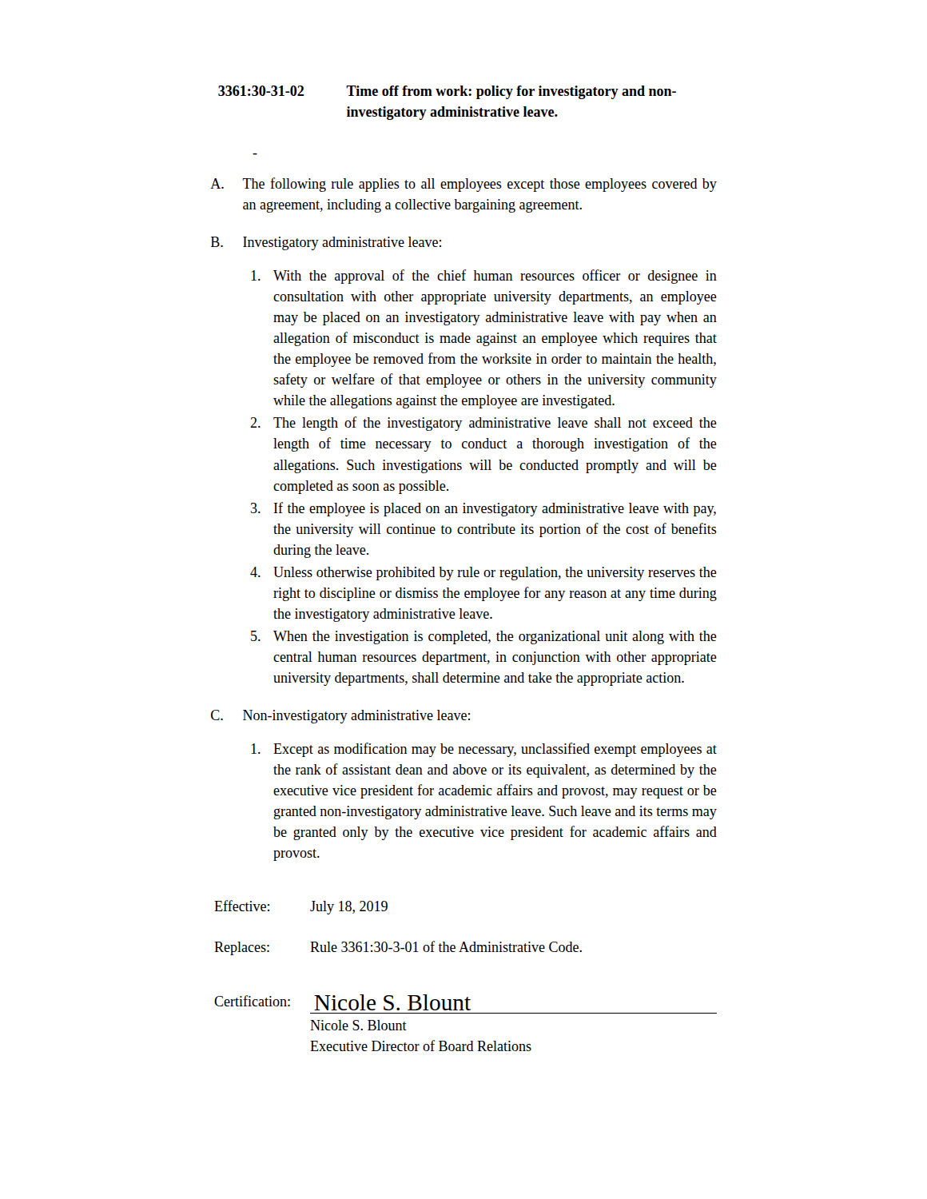3361:30-31-02
Time off from work: policy for investigatory and non-investigatory administrative leave.
-
A.
The following rule applies to all employees except those employees covered by an agreement, including a collective bargaining agreement.
B.
Investigatory administrative leave:
1. With the approval of the chief human resources officer or designee in consultation with other appropriate university departments, an employee may be placed on an investigatory administrative leave with pay when an allegation of misconduct is made against an employee which requires that the employee be removed from the worksite in order to maintain the health, safety or welfare of that employee or others in the university community while the allegations against the employee are investigated.
2. The length of the investigatory administrative leave shall not exceed the length of time necessary to conduct a thorough investigation of the allegations. Such investigations will be conducted promptly and will be completed as soon as possible.
3. If the employee is placed on an investigatory administrative leave with pay, the university will continue to contribute its portion of the cost of benefits during the leave.
4. Unless otherwise prohibited by rule or regulation, the university reserves the right to discipline or dismiss the employee for any reason at any time during the investigatory administrative leave.
5. When the investigation is completed, the organizational unit along with the central human resources department, in conjunction with other appropriate university departments, shall determine and take the appropriate action.
C.
Non-investigatory administrative leave:
1. Except as modification may be necessary, unclassified exempt employees at the rank of assistant dean and above or its equivalent, as determined by the executive vice president for academic affairs and provost, may request or be granted non-investigatory administrative leave. Such leave and its terms may be granted only by the executive vice president for academic affairs and provost.
Effective:
July 18, 2019
Replaces:
Rule 3361:30-3-01 of the Administrative Code.
Certification:
Nicole S. Blount
Nicole S. Blount
Executive Director of Board Relations